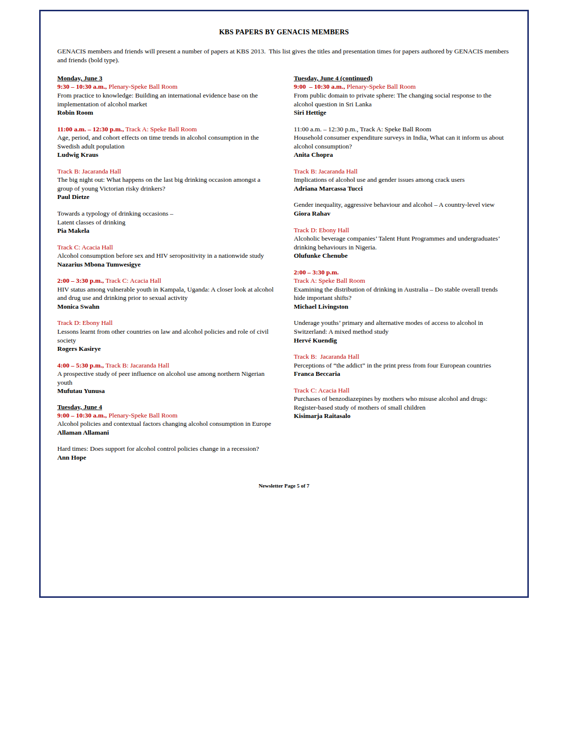KBS PAPERS BY GENACIS MEMBERS
GENACIS members and friends will present a number of papers at KBS 2013. This list gives the titles and presentation times for papers authored by GENACIS members and friends (bold type).
Monday, June 3
9:30 – 10:30 a.m., Plenary-Speke Ball Room
From practice to knowledge: Building an international evidence base on the implementation of alcohol market
Robin Room
11:00 a.m. – 12:30 p.m., Track A: Speke Ball Room
Age, period, and cohort effects on time trends in alcohol consumption in the Swedish adult population
Ludwig Kraus
Track B: Jacaranda Hall
The big night out: What happens on the last big drinking occasion amongst a group of young Victorian risky drinkers?
Paul Dietze
Towards a typology of drinking occasions –
Latent classes of drinking
Pia Makela
Track C: Acacia Hall
Alcohol consumption before sex and HIV seropositivity in a nationwide study
Nazarius Mbona Tumwesigye
2:00 – 3:30 p.m., Track C: Acacia Hall
HIV status among vulnerable youth in Kampala, Uganda: A closer look at alcohol and drug use and drinking prior to sexual activity
Monica Swahn
Track D: Ebony Hall
Lessons learnt from other countries on law and alcohol policies and role of civil society
Rogers Kasirye
4:00 – 5:30 p.m., Track B: Jacaranda Hall
A prospective study of peer influence on alcohol use among northern Nigerian youth
Mufutau Yunusa
Tuesday, June 4
9:00 – 10:30 a.m., Plenary-Speke Ball Room
Alcohol policies and contextual factors changing alcohol consumption in Europe
Allaman Allamani
Hard times: Does support for alcohol control policies change in a recession?
Ann Hope
Tuesday, June 4 (continued)
9:00 – 10:30 a.m., Plenary-Speke Ball Room
From public domain to private sphere: The changing social response to the alcohol question in Sri Lanka
Siri Hettige
11:00 a.m. – 12:30 p.m., Track A: Speke Ball Room
Household consumer expenditure surveys in India, What can it inform us about alcohol consumption?
Anita Chopra
Track B: Jacaranda Hall
Implications of alcohol use and gender issues among crack users
Adriana Marcassa Tucci
Gender inequality, aggressive behaviour and alcohol – A country-level view
Giora Rahav
Track D: Ebony Hall
Alcoholic beverage companies’ Talent Hunt Programmes and undergraduates’ drinking behaviours in Nigeria.
Olufunke Chenube
2:00 – 3:30 p.m.
Track A: Speke Ball Room
Examining the distribution of drinking in Australia – Do stable overall trends hide important shifts?
Michael Livingston
Underage youths’ primary and alternative modes of access to alcohol in Switzerland: A mixed method study
Hervé Kuendig
Track B: Jacaranda Hall
Perceptions of “the addict” in the print press from four European countries
Franca Beccaria
Track C: Acacia Hall
Purchases of benzodiazepines by mothers who misuse alcohol and drugs: Register-based study of mothers of small children
Kisimarja Raitasalo
Newsletter Page 5 of 7